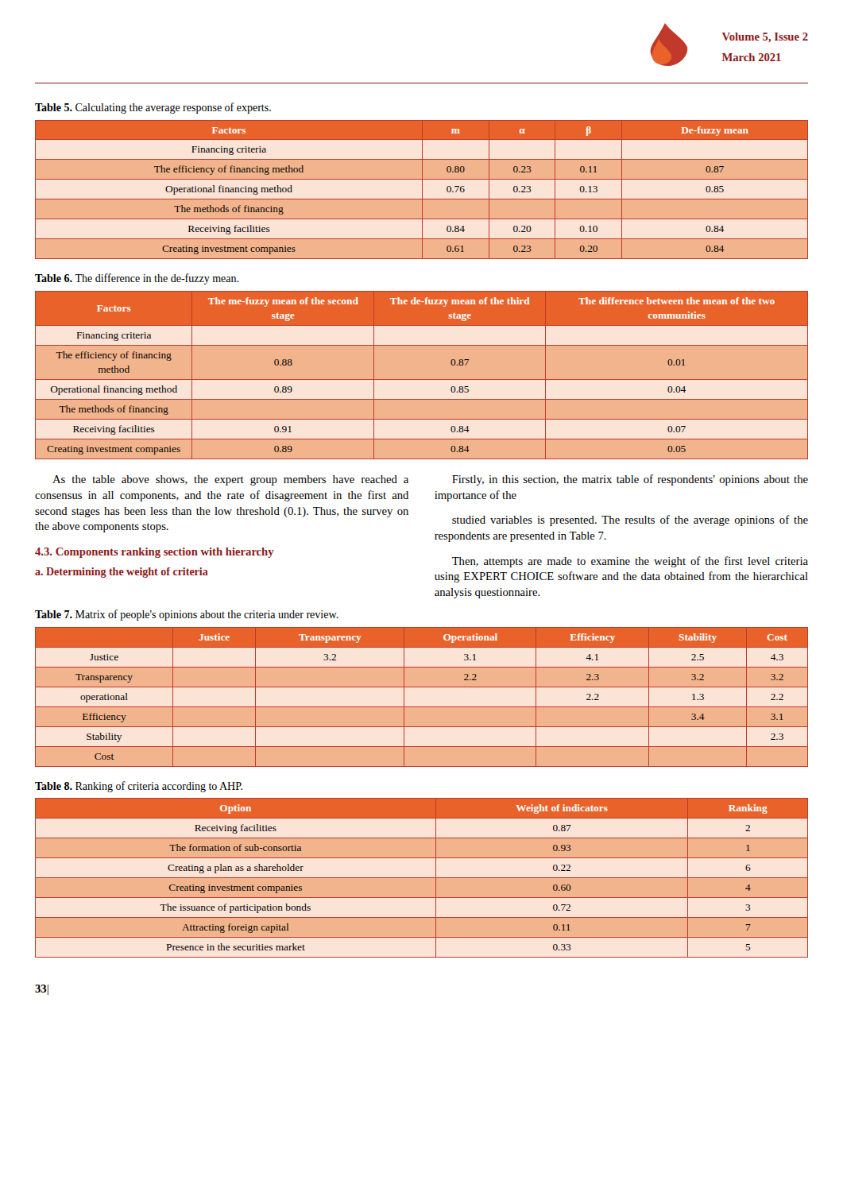Volume 5, Issue 2 March 2021
Table 5. Calculating the average response of experts.
| Factors | m | α | β | De-fuzzy mean |
| --- | --- | --- | --- | --- |
| Financing criteria | | | | |
| The efficiency of financing method | 0.80 | 0.23 | 0.11 | 0.87 |
| Operational financing method | 0.76 | 0.23 | 0.13 | 0.85 |
| The methods of financing | | | | |
| Receiving facilities | 0.84 | 0.20 | 0.10 | 0.84 |
| Creating investment companies | 0.61 | 0.23 | 0.20 | 0.84 |
Table 6. The difference in the de-fuzzy mean.
| Factors | The me-fuzzy mean of the second stage | The de-fuzzy mean of the third stage | The difference between the mean of the two communities |
| --- | --- | --- | --- |
| Financing criteria | | | |
| The efficiency of financing method | 0.88 | 0.87 | 0.01 |
| Operational financing method | 0.89 | 0.85 | 0.04 |
| The methods of financing | | | |
| Receiving facilities | 0.91 | 0.84 | 0.07 |
| Creating investment companies | 0.89 | 0.84 | 0.05 |
As the table above shows, the expert group members have reached a consensus in all components, and the rate of disagreement in the first and second stages has been less than the low threshold (0.1). Thus, the survey on the above components stops.
4.3. Components ranking section with hierarchy
a. Determining the weight of criteria
Firstly, in this section, the matrix table of respondents' opinions about the importance of the
studied variables is presented. The results of the average opinions of the respondents are presented in Table 7.
Then, attempts are made to examine the weight of the first level criteria using EXPERT CHOICE software and the data obtained from the hierarchical analysis questionnaire.
Table 7. Matrix of people's opinions about the criteria under review.
| | Justice | Transparency | Operational | Efficiency | Stability | Cost |
| --- | --- | --- | --- | --- | --- | --- |
| Justice | | 3.2 | 3.1 | 4.1 | 2.5 | 4.3 |
| Transparency | | | 2.2 | 2.3 | 3.2 | 3.2 |
| operational | | | | 2.2 | 1.3 | 2.2 |
| Efficiency | | | | | 3.4 | 3.1 |
| Stability | | | | | | 2.3 |
| Cost | | | | | | |
Table 8. Ranking of criteria according to AHP.
| Option | Weight of indicators | Ranking |
| --- | --- | --- |
| Receiving facilities | 0.87 | 2 |
| The formation of sub-consortia | 0.93 | 1 |
| Creating a plan as a shareholder | 0.22 | 6 |
| Creating investment companies | 0.60 | 4 |
| The issuance of participation bonds | 0.72 | 3 |
| Attracting foreign capital | 0.11 | 7 |
| Presence in the securities market | 0.33 | 5 |
33|